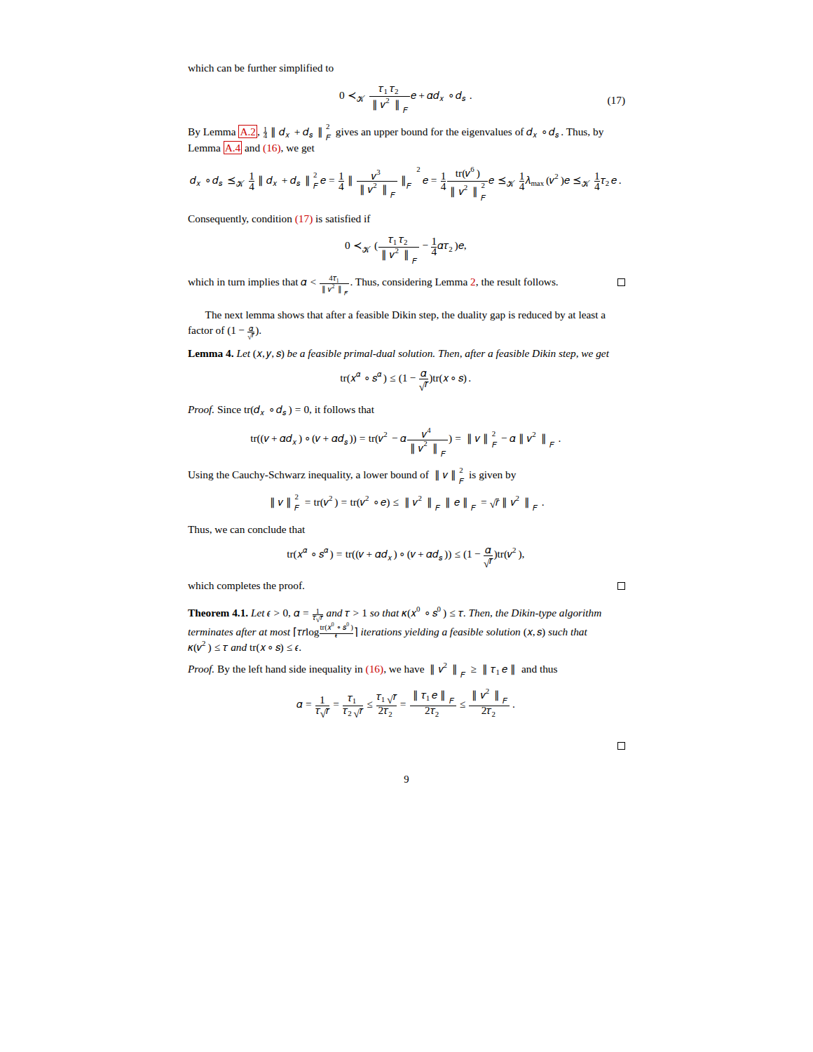which can be further simplified to
0 ≺𝒦 τ1τ2 ∥v2∥F e + α dx ∘ ds . (17)
By Lemma A.2, 14∥dx+ds∥F2 gives an upper bound for the eigenvalues of dx∘ds. Thus, by Lemma A.4 and (16), we get
dx∘ds ⪯𝒦 14 ∥dx+ds∥F2 e = 14 ∥ v3 ∥v2∥F ∥F 2 e = 14 tr(v6) ∥v2∥F2 e ⪯𝒦 14 λmax (v2) e ⪯𝒦 14 τ2 e .
Consequently, condition (17) is satisfied if
0 ≺𝒦 ( τ1τ2 ∥v2∥F − 14 α τ2 ) e ,
which in turn implies that α<4τ1∥v2∥F. Thus, considering Lemma 2, the result follows.
The next lemma shows that after a feasible Dikin step, the duality gap is reduced by at least a factor of (1−αr).
Lemma 4. Let (x,y,s) be a feasible primal-dual solution. Then, after a feasible Dikin step, we get
tr(xα∘sα) ≤ ( 1−αr ) tr(x∘s) .
Proof. Since tr(dx∘ds)=0, it follows that
tr((v+αdx)∘(v+αds)) = tr ( v2 − α v4 ∥v2∥F ) = ∥v∥F2 − α ∥v2∥F .
Using the Cauchy-Schwarz inequality, a lower bound of ∥v∥F2 is given by
∥v∥F2 = tr(v2) = tr(v2∘e) ≤ ∥v2∥F ∥e∥F = r ∥v2∥F .
Thus, we can conclude that
tr(xα∘sα) = tr((v+αdx)∘(v+αds)) ≤ ( 1−αr ) tr(v2) ,
which completes the proof.
Theorem 4.1. Let ϵ>0, α=1τr and τ>1 so that κ(x0∘s0)≤τ. Then, the Dikin-type algorithm terminates after at most ⌈τrlogtr(x0∘s0)ϵ⌉ iterations yielding a feasible solution (x,s) such that κ(v2)≤τ and tr(x∘s)≤ϵ.
Proof. By the left hand side inequality in (16), we have ∥v2∥F≥∥τ1e∥ and thus
α = 1τr = τ1τ2r ≤ τ1r2τ2 = ∥τ1e∥F2τ2 ≤ ∥v2∥F2τ2 .
9